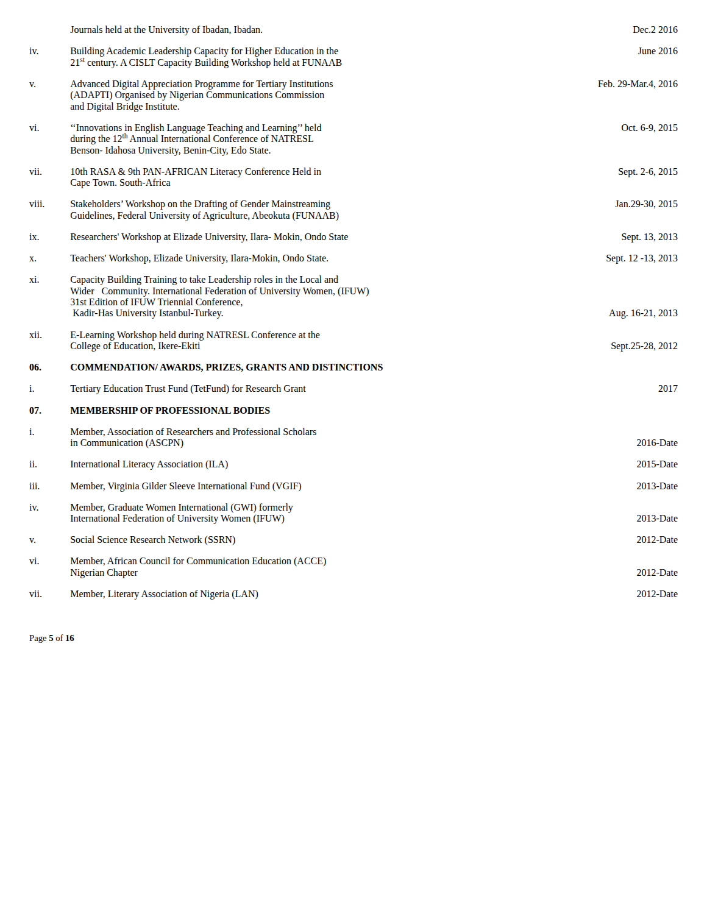| | Journals held at the University of Ibadan, Ibadan. | Dec.2 2016 |
| iv. | Building Academic Leadership Capacity for Higher Education in the 21 st century. A CISLT Capacity Building Workshop held at FUNAAB | June 2016 |
| v. | Advanced Digital Appreciation Programme for Tertiary Institutions (ADAPTI) Organised by Nigerian Communications Commission and Digital Bridge Institute. | Feb. 29-Mar.4, 2016 |
| vi. | ‘‘Innovations in English Language Teaching and Learning’’ held during the 12 th Annual International Conference of NATRESL Benson- Idahosa University, Benin-City, Edo State. | Oct. 6-9, 2015 |
| vii. | 10th RASA & 9th PAN-AFRICAN Literacy Conference Held in Cape Town. South-Africa | Sept. 2-6, 2015 |
| viii. | Stakeholders’ Workshop on the Drafting of Gender Mainstreaming Guidelines, Federal University of Agriculture, Abeokuta (FUNAAB) | Jan.29-30, 2015 |
| ix. | Researchers' Workshop at Elizade University, Ilara- Mokin, Ondo State | Sept. 13, 2013 |
| x. | Teachers' Workshop, Elizade University, Ilara-Mokin, Ondo State. | Sept. 12 -13, 2013 |
| xi. | Capacity Building Training to take Leadership roles in the Local and Wider Community. International Federation of University Women, (IFUW) 31st Edition of IFUW Triennial Conference, Kadir-Has University Istanbul-Turkey. | Aug. 16-21, 2013 |
| xii. | E-Learning Workshop held during NATRESL Conference at the College of Education, Ikere-Ekiti | Sept.25-28, 2012 |
| 06. | COMMENDATION/ AWARDS, PRIZES, GRANTS AND DISTINCTIONS |
| i. | Tertiary Education Trust Fund (TetFund) for Research Grant | 2017 |
| 07. | MEMBERSHIP OF PROFESSIONAL BODIES |
| i. | Member, Association of Researchers and Professional Scholars in Communication (ASCPN) | 2016-Date |
| ii. | International Literacy Association (ILA) | 2015-Date |
| iii. | Member, Virginia Gilder Sleeve International Fund (VGIF) | 2013-Date |
| iv. | Member, Graduate Women International (GWI) formerly International Federation of University Women (IFUW) | 2013-Date |
| v. | Social Science Research Network (SSRN) | 2012-Date |
| vi. | Member, African Council for Communication Education (ACCE) Nigerian Chapter | 2012-Date |
| vii. | Member, Literary Association of Nigeria (LAN) | 2012-Date |
Page 5 of 16